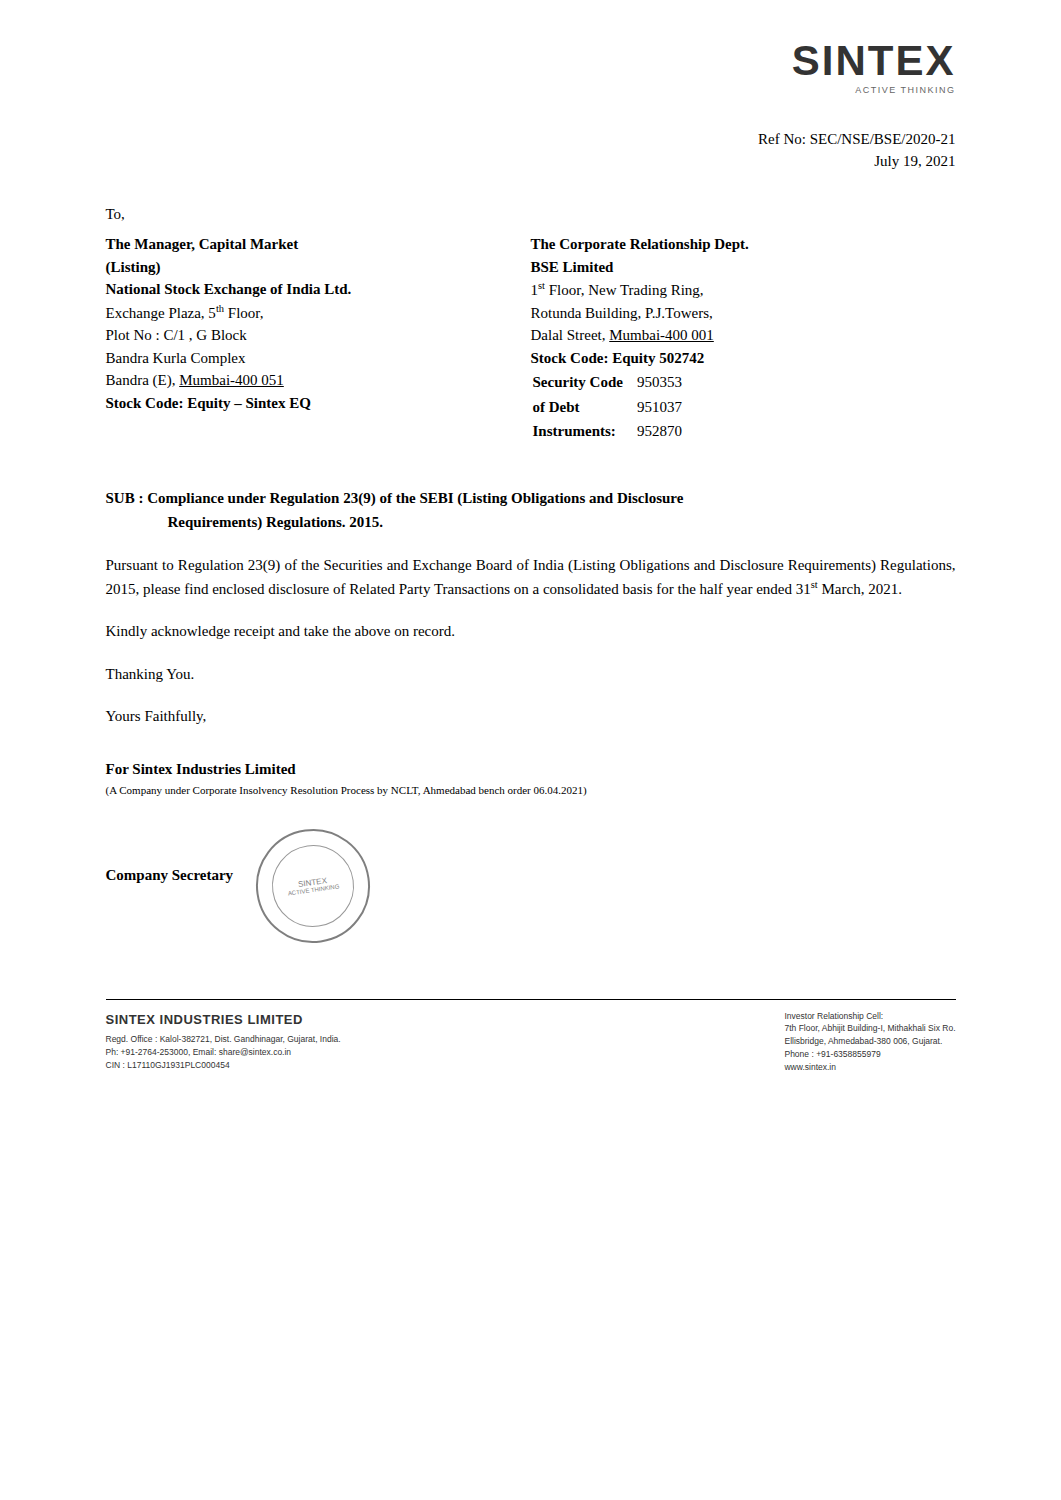SINTEX
ACTIVE THINKING
Ref No: SEC/NSE/BSE/2020-21
July 19, 2021
To,
| The Manager, Capital Market (Listing) National Stock Exchange of India Ltd. Exchange Plaza, 5 th Floor, Plot No : C/1 , G Block Bandra Kurla Complex Bandra (E), Mumbai-400 051 Stock Code: Equity – Sintex EQ | The Corporate Relationship Dept. BSE Limited 1 st Floor, New Trading Ring, Rotunda Building, P.J.Towers, Dalal Street, Mumbai-400 001 Stock Code: Equity 502742 / Security Code / 950353 / / of Debt / 951037 / / Instruments: / 952870 / |
SUB : Compliance under Regulation 23(9) of the SEBI (Listing Obligations and Disclosure Requirements) Regulations. 2015.
Pursuant to Regulation 23(9) of the Securities and Exchange Board of India (Listing Obligations and Disclosure Requirements) Regulations, 2015, please find enclosed disclosure of Related Party Transactions on a consolidated basis for the half year ended 31st March, 2021.
Kindly acknowledge receipt and take the above on record.
Thanking You.
Yours Faithfully,
For Sintex Industries Limited
(A Company under Corporate Insolvency Resolution Process by NCLT, Ahmedabad bench order 06.04.2021)
Company Secretary
SINTEX ACTIVE THINKING
SINTEX INDUSTRIES LIMITED
Regd. Office : Kalol-382721, Dist. Gandhinagar, Gujarat, India.
Ph: +91-2764-253000, Email: share@sintex.co.in
CIN : L17110GJ1931PLC000454
Investor Relationship Cell:
7th Floor, Abhijit Building-I, Mithakhali Six Ro.
Ellisbridge, Ahmedabad-380 006, Gujarat.
Phone : +91-6358855979
www.sintex.in